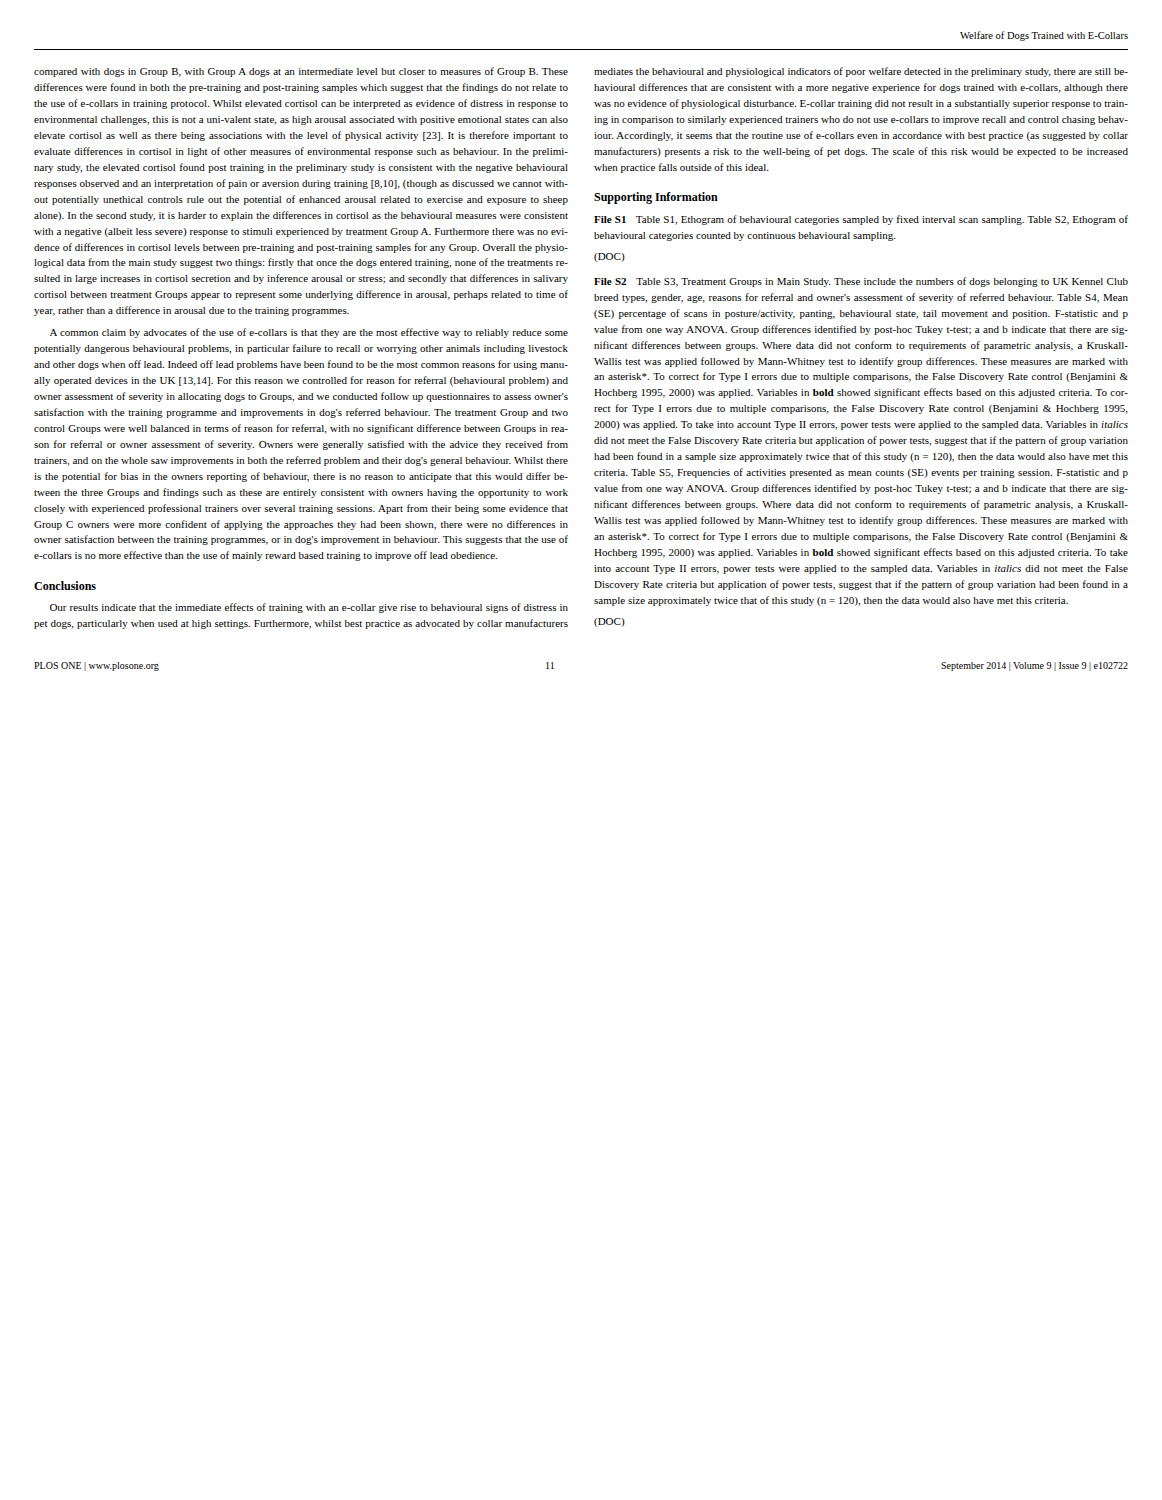Welfare of Dogs Trained with E-Collars
compared with dogs in Group B, with Group A dogs at an intermediate level but closer to measures of Group B. These differences were found in both the pre-training and post-training samples which suggest that the findings do not relate to the use of e-collars in training protocol. Whilst elevated cortisol can be interpreted as evidence of distress in response to environmental challenges, this is not a uni-valent state, as high arousal associated with positive emotional states can also elevate cortisol as well as there being associations with the level of physical activity [23]. It is therefore important to evaluate differences in cortisol in light of other measures of environmental response such as behaviour. In the preliminary study, the elevated cortisol found post training in the preliminary study is consistent with the negative behavioural responses observed and an interpretation of pain or aversion during training [8,10], (though as discussed we cannot without potentially unethical controls rule out the potential of enhanced arousal related to exercise and exposure to sheep alone). In the second study, it is harder to explain the differences in cortisol as the behavioural measures were consistent with a negative (albeit less severe) response to stimuli experienced by treatment Group A. Furthermore there was no evidence of differences in cortisol levels between pre-training and post-training samples for any Group. Overall the physiological data from the main study suggest two things: firstly that once the dogs entered training, none of the treatments resulted in large increases in cortisol secretion and by inference arousal or stress; and secondly that differences in salivary cortisol between treatment Groups appear to represent some underlying difference in arousal, perhaps related to time of year, rather than a difference in arousal due to the training programmes.
A common claim by advocates of the use of e-collars is that they are the most effective way to reliably reduce some potentially dangerous behavioural problems, in particular failure to recall or worrying other animals including livestock and other dogs when off lead. Indeed off lead problems have been found to be the most common reasons for using manually operated devices in the UK [13,14]. For this reason we controlled for reason for referral (behavioural problem) and owner assessment of severity in allocating dogs to Groups, and we conducted follow up questionnaires to assess owner's satisfaction with the training programme and improvements in dog's referred behaviour. The treatment Group and two control Groups were well balanced in terms of reason for referral, with no significant difference between Groups in reason for referral or owner assessment of severity. Owners were generally satisfied with the advice they received from trainers, and on the whole saw improvements in both the referred problem and their dog's general behaviour. Whilst there is the potential for bias in the owners reporting of behaviour, there is no reason to anticipate that this would differ between the three Groups and findings such as these are entirely consistent with owners having the opportunity to work closely with experienced professional trainers over several training sessions. Apart from their being some evidence that Group C owners were more confident of applying the approaches they had been shown, there were no differences in owner satisfaction between the training programmes, or in dog's improvement in behaviour. This suggests that the use of e-collars is no more effective than the use of mainly reward based training to improve off lead obedience.
Conclusions
Our results indicate that the immediate effects of training with an e-collar give rise to behavioural signs of distress in pet dogs, particularly when used at high settings. Furthermore, whilst best practice as advocated by collar manufacturers mediates the behavioural and physiological indicators of poor welfare detected in the preliminary study, there are still behavioural differences that are consistent with a more negative experience for dogs trained with e-collars, although there was no evidence of physiological disturbance. E-collar training did not result in a substantially superior response to training in comparison to similarly experienced trainers who do not use e-collars to improve recall and control chasing behaviour. Accordingly, it seems that the routine use of e-collars even in accordance with best practice (as suggested by collar manufacturers) presents a risk to the well-being of pet dogs. The scale of this risk would be expected to be increased when practice falls outside of this ideal.
Supporting Information
File S1 Table S1, Ethogram of behavioural categories sampled by fixed interval scan sampling. Table S2, Ethogram of behavioural categories counted by continuous behavioural sampling.
(DOC)
File S2 Table S3, Treatment Groups in Main Study. These include the numbers of dogs belonging to UK Kennel Club breed types, gender, age, reasons for referral and owner's assessment of severity of referred behaviour. Table S4, Mean (SE) percentage of scans in posture/activity, panting, behavioural state, tail movement and position. F-statistic and p value from one way ANOVA. Group differences identified by post-hoc Tukey t-test; a and b indicate that there are significant differences between groups. Where data did not conform to requirements of parametric analysis, a Kruskall-Wallis test was applied followed by Mann-Whitney test to identify group differences. These measures are marked with an asterisk*. To correct for Type I errors due to multiple comparisons, the False Discovery Rate control (Benjamini & Hochberg 1995, 2000) was applied. Variables in bold showed significant effects based on this adjusted criteria. To correct for Type I errors due to multiple comparisons, the False Discovery Rate control (Benjamini & Hochberg 1995, 2000) was applied. To take into account Type II errors, power tests were applied to the sampled data. Variables in italics did not meet the False Discovery Rate criteria but application of power tests, suggest that if the pattern of group variation had been found in a sample size approximately twice that of this study (n = 120), then the data would also have met this criteria. Table S5, Frequencies of activities presented as mean counts (SE) events per training session. F-statistic and p value from one way ANOVA. Group differences identified by post-hoc Tukey t-test; a and b indicate that there are significant differences between groups. Where data did not conform to requirements of parametric analysis, a Kruskall-Wallis test was applied followed by Mann-Whitney test to identify group differences. These measures are marked with an asterisk*. To correct for Type I errors due to multiple comparisons, the False Discovery Rate control (Benjamini & Hochberg 1995, 2000) was applied. Variables in bold showed significant effects based on this adjusted criteria. To take into account Type II errors, power tests were applied to the sampled data. Variables in italics did not meet the False Discovery Rate criteria but application of power tests, suggest that if the pattern of group variation had been found in a sample size approximately twice that of this study (n = 120), then the data would also have met this criteria.
(DOC)
PLOS ONE | www.plosone.org
11
September 2014 | Volume 9 | Issue 9 | e102722